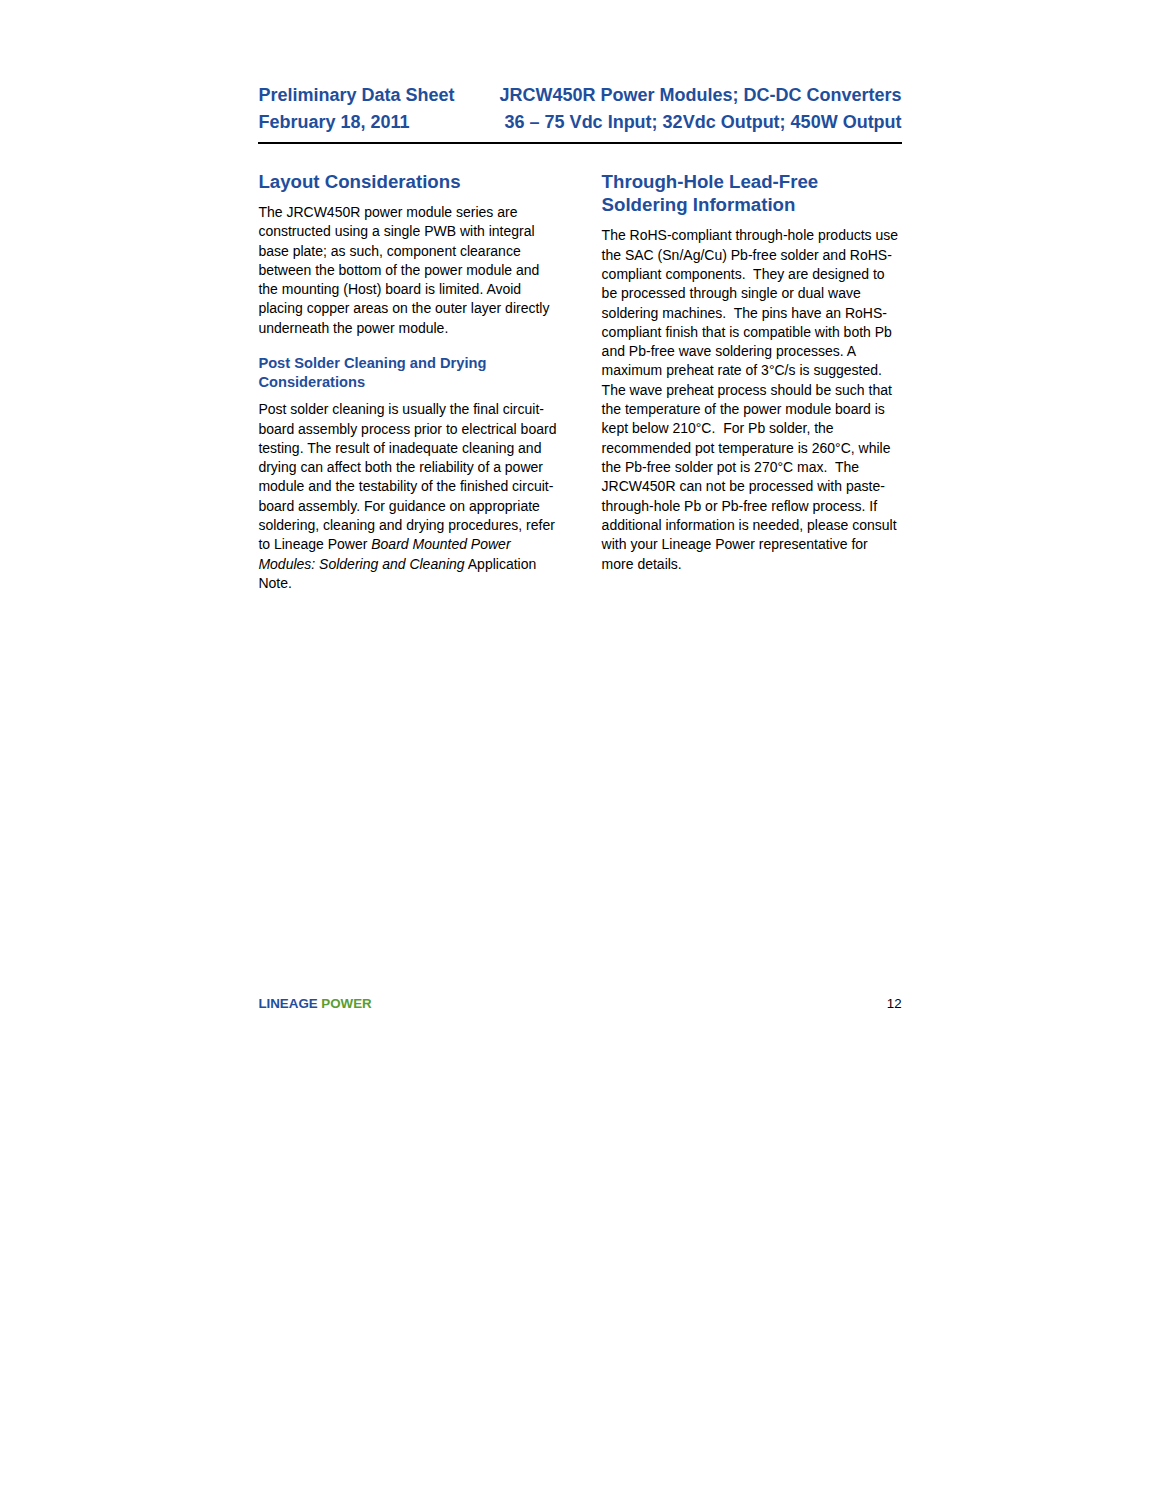Preliminary Data Sheet
February 18, 2011
JRCW450R Power Modules; DC-DC Converters
36 – 75 Vdc Input; 32Vdc Output; 450W Output
Layout Considerations
The JRCW450R power module series are constructed using a single PWB with integral base plate; as such, component clearance between the bottom of the power module and the mounting (Host) board is limited. Avoid placing copper areas on the outer layer directly underneath the power module.
Post Solder Cleaning and Drying Considerations
Post solder cleaning is usually the final circuit-board assembly process prior to electrical board testing. The result of inadequate cleaning and drying can affect both the reliability of a power module and the testability of the finished circuit-board assembly. For guidance on appropriate soldering, cleaning and drying procedures, refer to Lineage Power Board Mounted Power Modules: Soldering and Cleaning Application Note.
Through-Hole Lead-Free Soldering Information
The RoHS-compliant through-hole products use the SAC (Sn/Ag/Cu) Pb-free solder and RoHS-compliant components. They are designed to be processed through single or dual wave soldering machines. The pins have an RoHS-compliant finish that is compatible with both Pb and Pb-free wave soldering processes. A maximum preheat rate of 3°C/s is suggested. The wave preheat process should be such that the temperature of the power module board is kept below 210°C. For Pb solder, the recommended pot temperature is 260°C, while the Pb-free solder pot is 270°C max. The JRCW450R can not be processed with paste-through-hole Pb or Pb-free reflow process. If additional information is needed, please consult with your Lineage Power representative for more details.
LINEAGE POWER
12